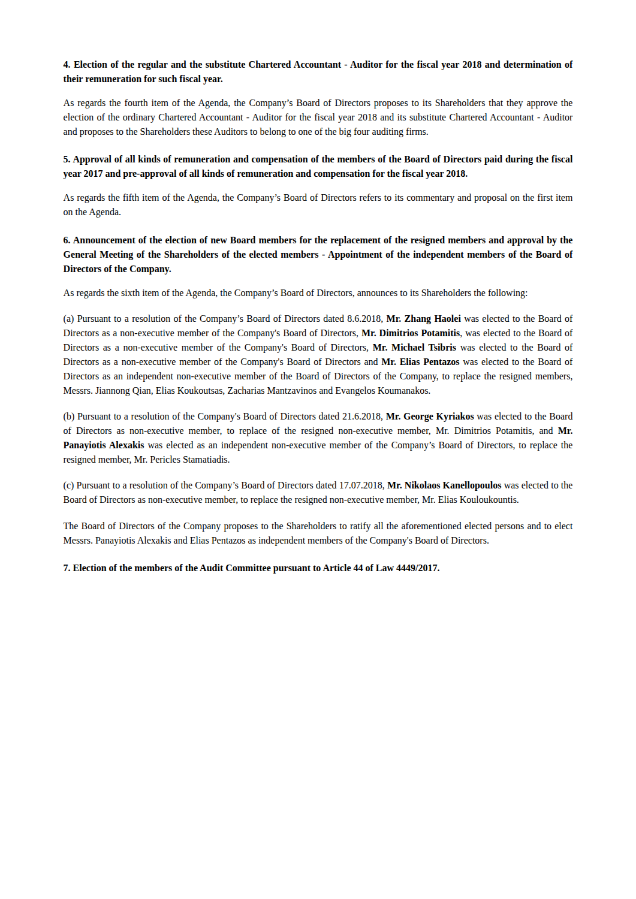4. Election of the regular and the substitute Chartered Accountant - Auditor for the fiscal year 2018 and determination of their remuneration for such fiscal year.
As regards the fourth item of the Agenda, the Company’s Board of Directors proposes to its Shareholders that they approve the election of the ordinary Chartered Accountant - Auditor for the fiscal year 2018 and its substitute Chartered Accountant - Auditor and proposes to the Shareholders these Auditors to belong to one of the big four auditing firms.
5. Approval of all kinds of remuneration and compensation of the members of the Board of Directors paid during the fiscal year 2017 and pre-approval of all kinds of remuneration and compensation for the fiscal year 2018.
As regards the fifth item of the Agenda, the Company’s Board of Directors refers to its commentary and proposal on the first item on the Agenda.
6. Announcement of the election of new Board members for the replacement of the resigned members and approval by the General Meeting of the Shareholders of the elected members - Appointment of the independent members of the Board of Directors of the Company.
As regards the sixth item of the Agenda, the Company’s Board of Directors, announces to its Shareholders the following:
(a) Pursuant to a resolution of the Company’s Board of Directors dated 8.6.2018, Mr. Zhang Haolei was elected to the Board of Directors as a non-executive member of the Company's Board of Directors, Mr. Dimitrios Potamitis, was elected to the Board of Directors as a non-executive member of the Company's Board of Directors, Mr. Michael Tsibris was elected to the Board of Directors as a non-executive member of the Company's Board of Directors and Mr. Elias Pentazos was elected to the Board of Directors as an independent non-executive member of the Board of Directors of the Company, to replace the resigned members, Messrs. Jiannong Qian, Elias Koukoutsas, Zacharias Mantzavinos and Evangelos Koumanakos.
(b) Pursuant to a resolution of the Company's Board of Directors dated 21.6.2018, Mr. George Kyriakos was elected to the Board of Directors as non-executive member, to replace of the resigned non-executive member, Mr. Dimitrios Potamitis, and Mr. Panayiotis Alexakis was elected as an independent non-executive member of the Company’s Board of Directors, to replace the resigned member, Mr. Pericles Stamatiadis.
(c) Pursuant to a resolution of the Company’s Board of Directors dated 17.07.2018, Mr. Nikolaos Kanellopoulos was elected to the Board of Directors as non-executive member, to replace the resigned non-executive member, Mr. Elias Kouloukountis.
The Board of Directors of the Company proposes to the Shareholders to ratify all the aforementioned elected persons and to elect Messrs. Panayiotis Alexakis and Elias Pentazos as independent members of the Company's Board of Directors.
7. Election of the members of the Audit Committee pursuant to Article 44 of Law 4449/2017.